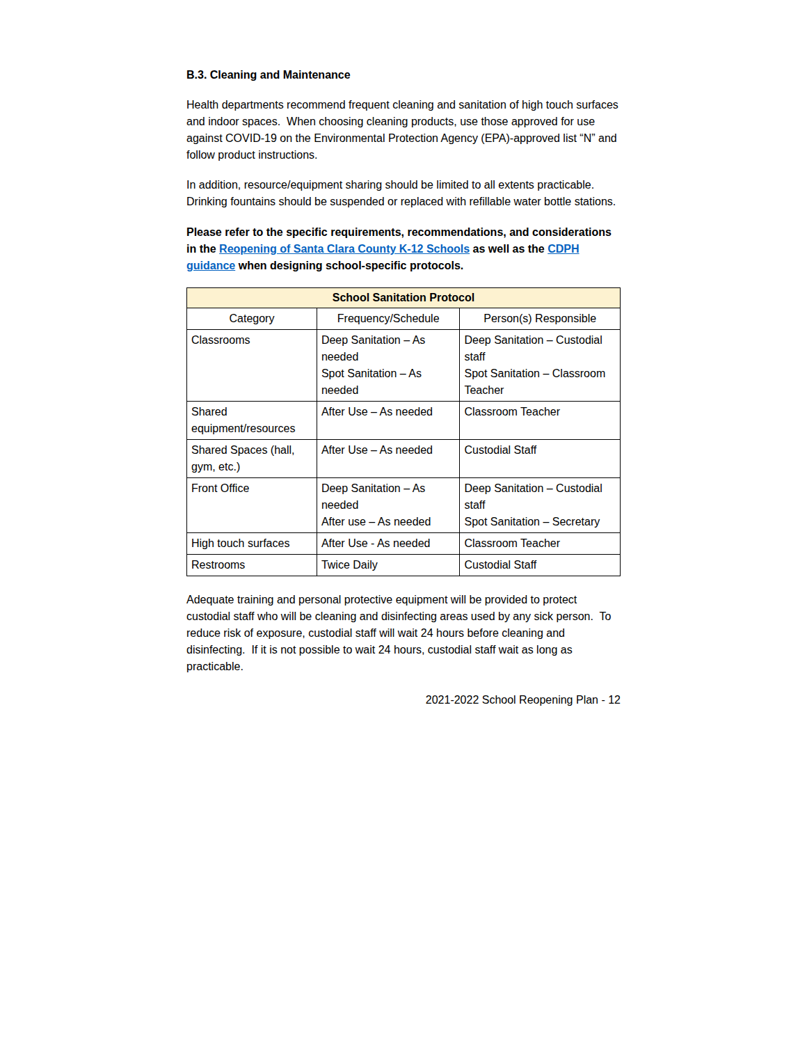B.3. Cleaning and Maintenance
Health departments recommend frequent cleaning and sanitation of high touch surfaces and indoor spaces. When choosing cleaning products, use those approved for use against COVID-19 on the Environmental Protection Agency (EPA)-approved list “N” and follow product instructions.
In addition, resource/equipment sharing should be limited to all extents practicable. Drinking fountains should be suspended or replaced with refillable water bottle stations.
Please refer to the specific requirements, recommendations, and considerations in the Reopening of Santa Clara County K-12 Schools as well as the CDPH guidance when designing school-specific protocols.
School Sanitation Protocol
| Category | Frequency/Schedule | Person(s) Responsible |
| --- | --- | --- |
| Classrooms | Deep Sanitation – As needed Spot Sanitation – As needed | Deep Sanitation – Custodial staff Spot Sanitation – Classroom Teacher |
| Shared equipment/resources | After Use – As needed | Classroom Teacher |
| Shared Spaces (hall, gym, etc.) | After Use – As needed | Custodial Staff |
| Front Office | Deep Sanitation – As needed After use – As needed | Deep Sanitation – Custodial staff Spot Sanitation – Secretary |
| High touch surfaces | After Use - As needed | Classroom Teacher |
| Restrooms | Twice Daily | Custodial Staff |
Adequate training and personal protective equipment will be provided to protect custodial staff who will be cleaning and disinfecting areas used by any sick person. To reduce risk of exposure, custodial staff will wait 24 hours before cleaning and disinfecting. If it is not possible to wait 24 hours, custodial staff wait as long as practicable.
2021-2022 School Reopening Plan - 12